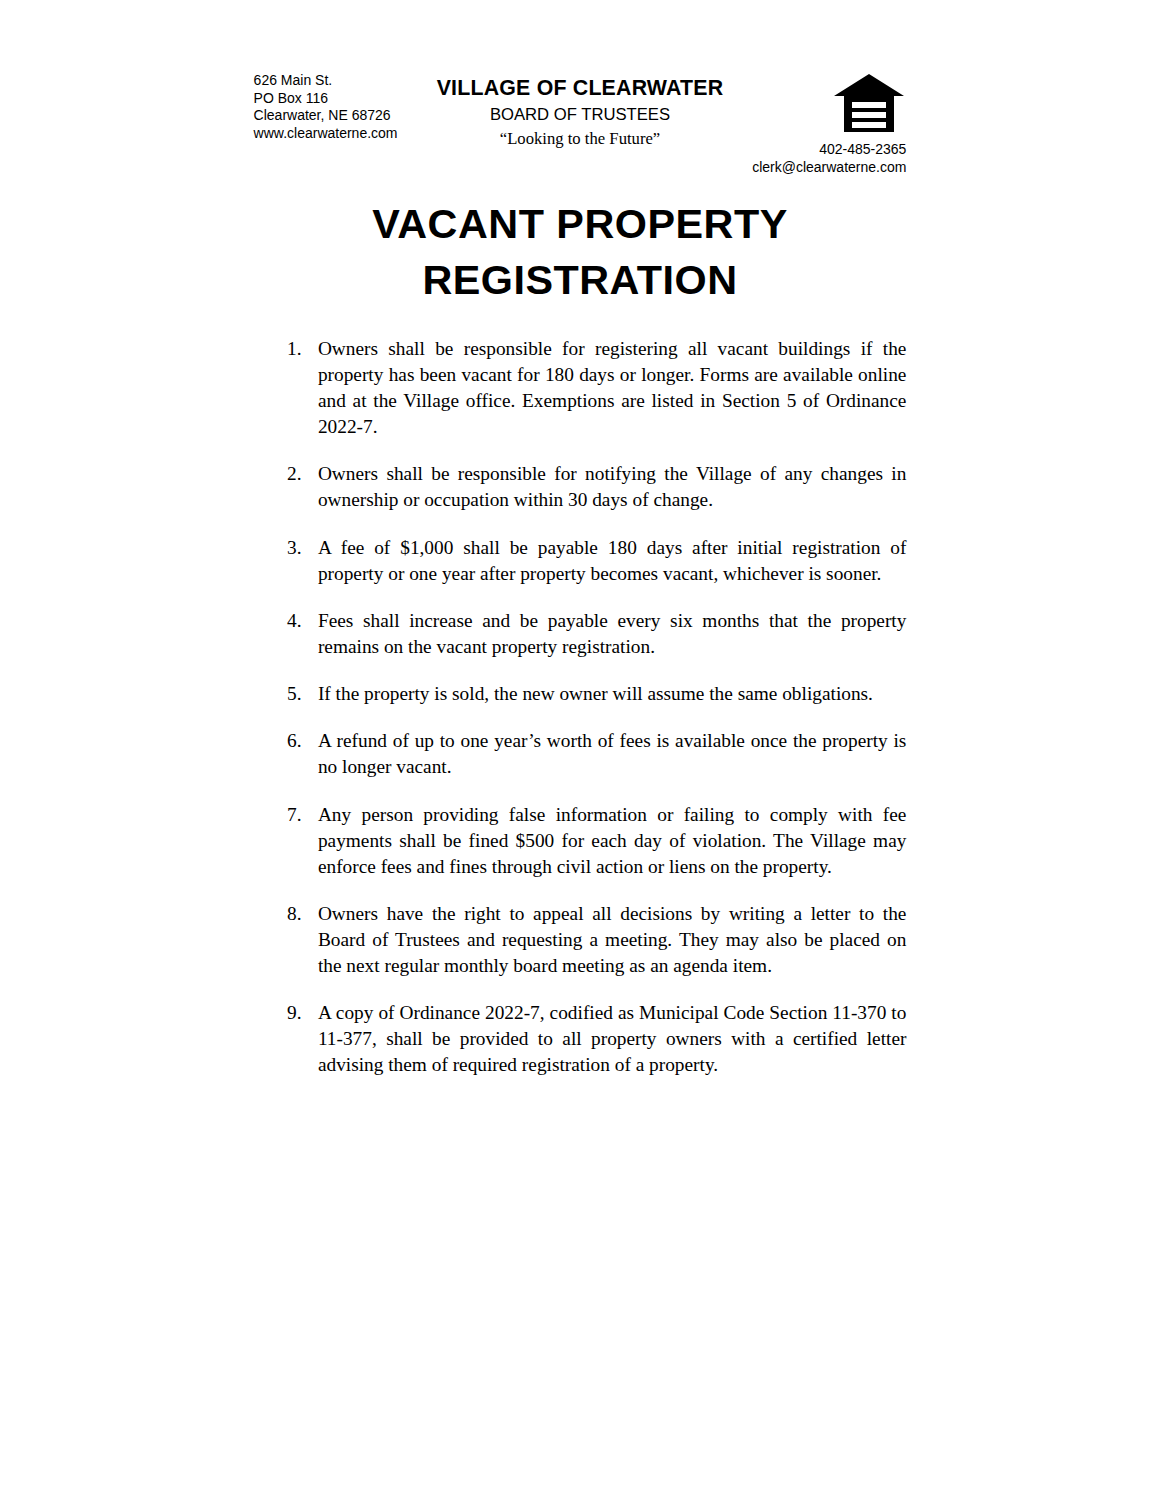626 Main St.
PO Box 116
Clearwater, NE 68726
www.clearwaterne.com
VILLAGE OF CLEARWATER
BOARD OF TRUSTEES
“Looking to the Future”
402-485-2365
clerk@clearwaterne.com
VACANT PROPERTY REGISTRATION
Owners shall be responsible for registering all vacant buildings if the property has been vacant for 180 days or longer. Forms are available online and at the Village office. Exemptions are listed in Section 5 of Ordinance 2022-7.
Owners shall be responsible for notifying the Village of any changes in ownership or occupation within 30 days of change.
A fee of $1,000 shall be payable 180 days after initial registration of property or one year after property becomes vacant, whichever is sooner.
Fees shall increase and be payable every six months that the property remains on the vacant property registration.
If the property is sold, the new owner will assume the same obligations.
A refund of up to one year’s worth of fees is available once the property is no longer vacant.
Any person providing false information or failing to comply with fee payments shall be fined $500 for each day of violation. The Village may enforce fees and fines through civil action or liens on the property.
Owners have the right to appeal all decisions by writing a letter to the Board of Trustees and requesting a meeting. They may also be placed on the next regular monthly board meeting as an agenda item.
A copy of Ordinance 2022-7, codified as Municipal Code Section 11-370 to 11-377, shall be provided to all property owners with a certified letter advising them of required registration of a property.